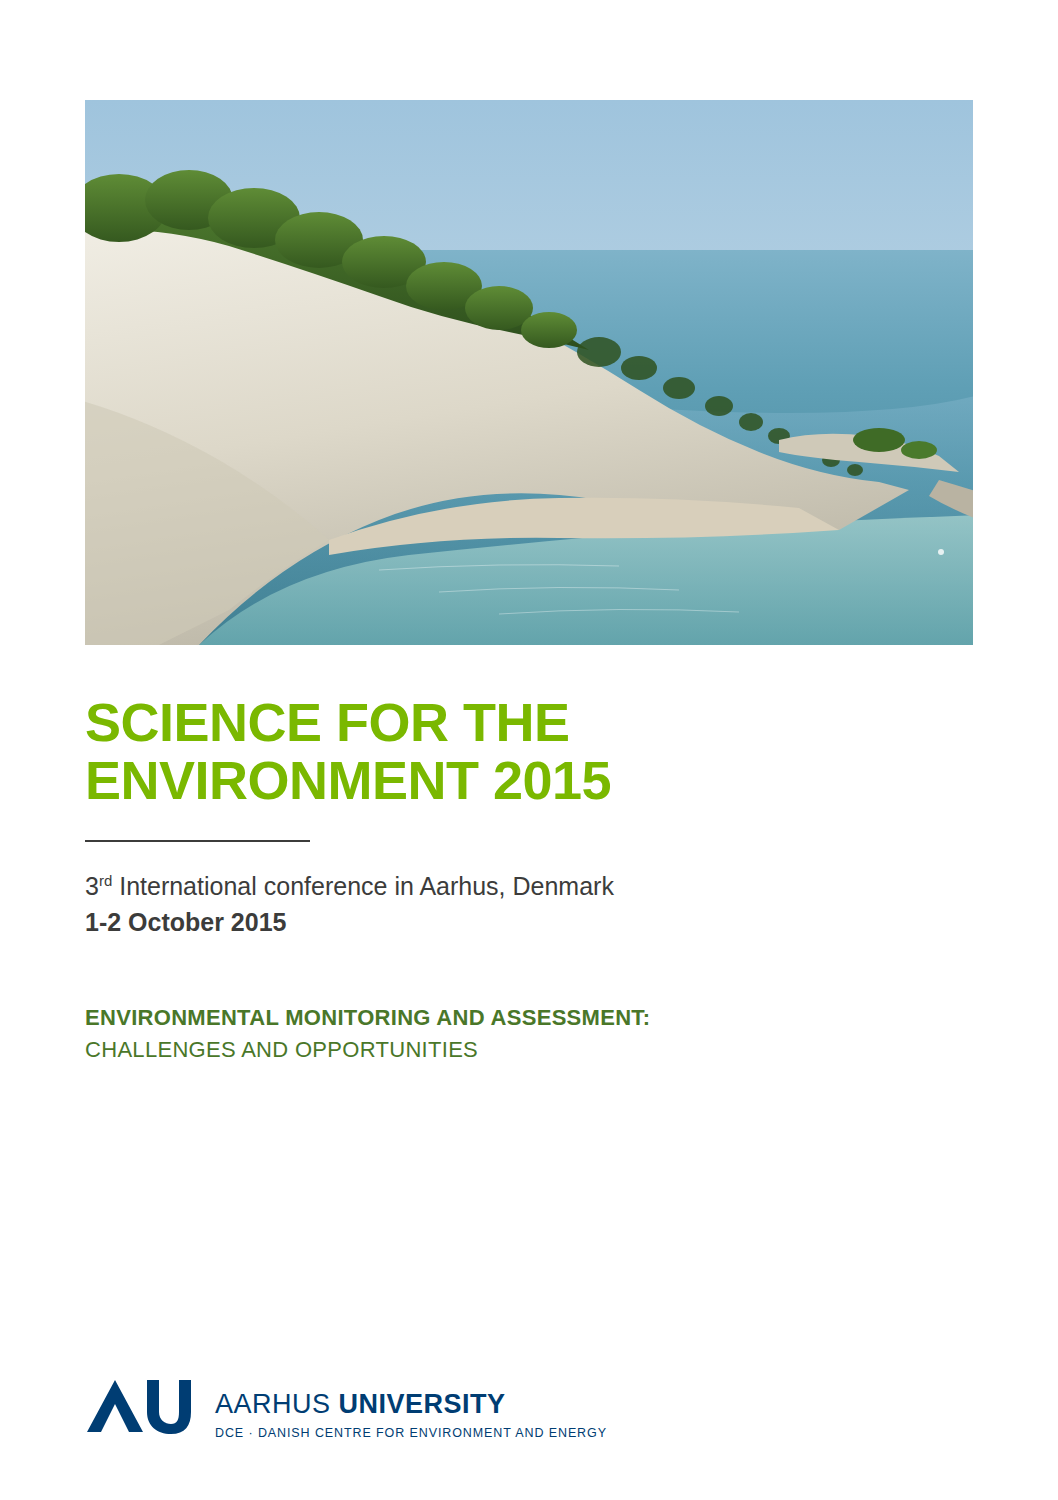Science for the
Environment 2015
3rd International conference in Aarhus, Denmark 1-2 October 2015
Environmental monitoring and assessment:
Challenges and opportunities
Aarhus University
DCE · Danish Centre for Environment and Energy